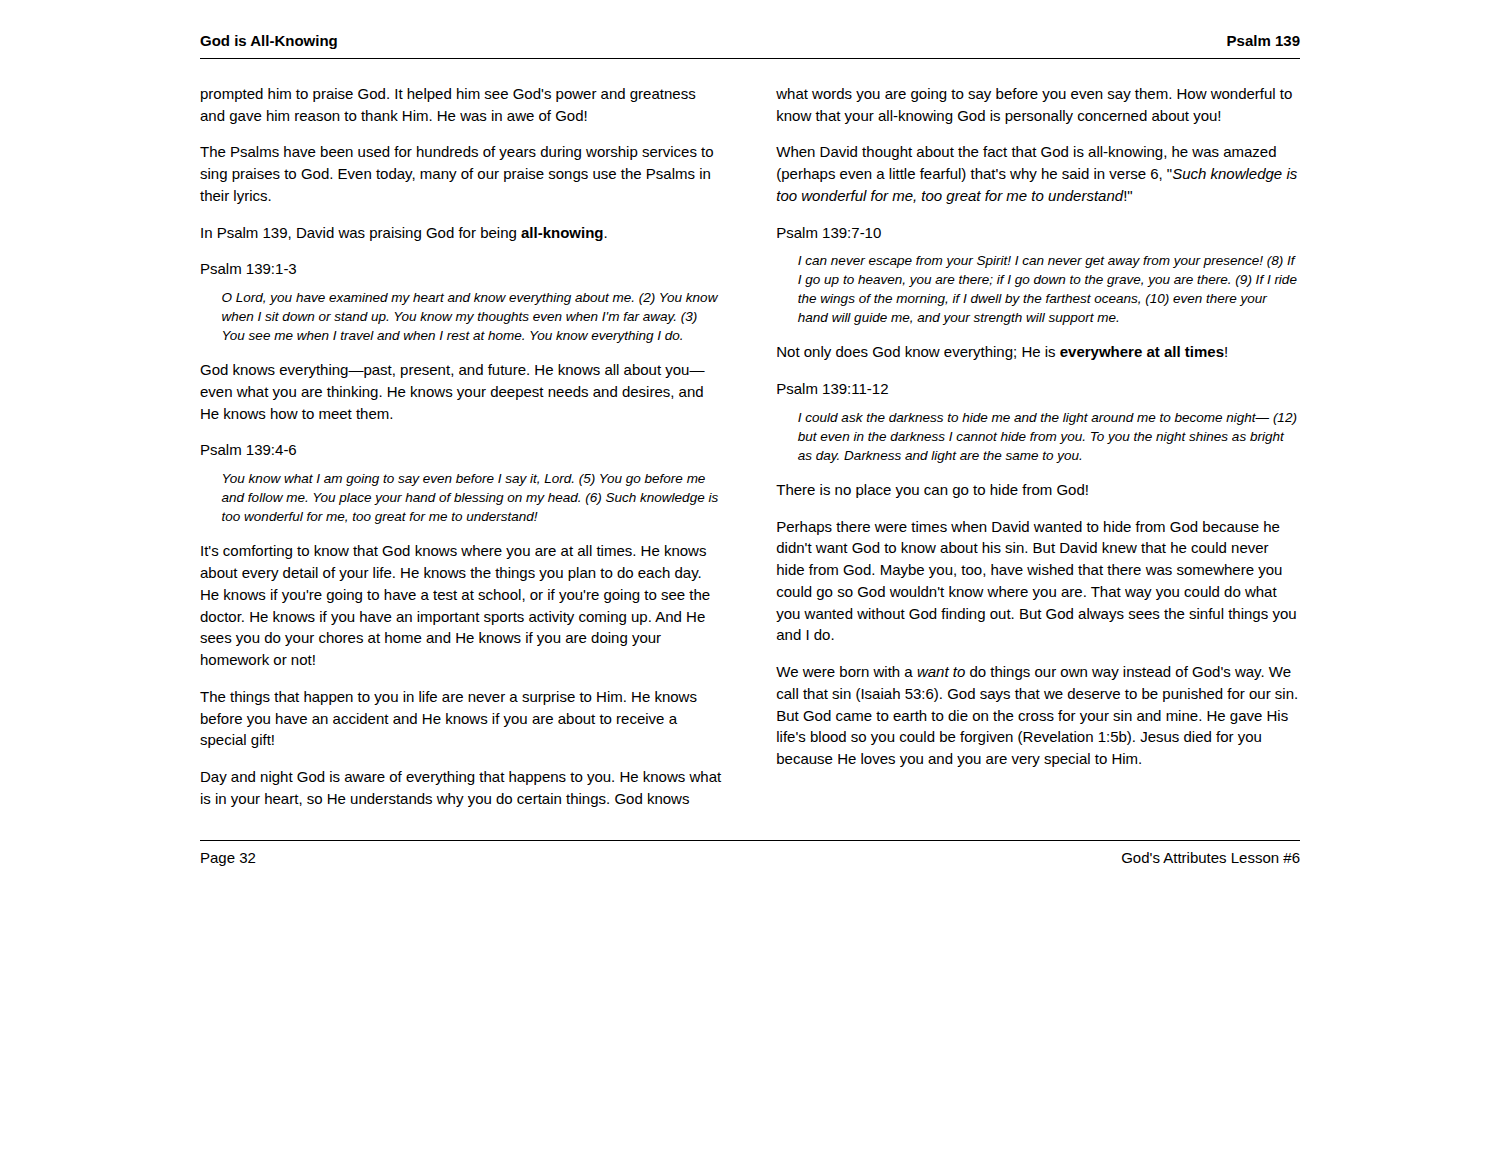God is All-Knowing Psalm 139
prompted him to praise God. It helped him see God's power and greatness and gave him reason to thank Him. He was in awe of God!
The Psalms have been used for hundreds of years during worship services to sing praises to God. Even today, many of our praise songs use the Psalms in their lyrics.
In Psalm 139, David was praising God for being all-knowing.
Psalm 139:1-3
O Lord, you have examined my heart and know everything about me. (2) You know when I sit down or stand up. You know my thoughts even when I'm far away. (3) You see me when I travel and when I rest at home. You know everything I do.
God knows everything—past, present, and future. He knows all about you—even what you are thinking. He knows your deepest needs and desires, and He knows how to meet them.
Psalm 139:4-6
You know what I am going to say even before I say it, Lord. (5) You go before me and follow me. You place your hand of blessing on my head. (6) Such knowledge is too wonderful for me, too great for me to understand!
It's comforting to know that God knows where you are at all times. He knows about every detail of your life. He knows the things you plan to do each day. He knows if you're going to have a test at school, or if you're going to see the doctor. He knows if you have an important sports activity coming up. And He sees you do your chores at home and He knows if you are doing your homework or not!
The things that happen to you in life are never a surprise to Him. He knows before you have an accident and He knows if you are about to receive a special gift!
Day and night God is aware of everything that happens to you. He knows what is in your heart, so He understands why you do certain things. God knows what words you are going to say before you even say them. How wonderful to know that your all-knowing God is personally concerned about you!
When David thought about the fact that God is all-knowing, he was amazed (perhaps even a little fearful) that's why he said in verse 6, "Such knowledge is too wonderful for me, too great for me to understand!"
Psalm 139:7-10
I can never escape from your Spirit! I can never get away from your presence! (8) If I go up to heaven, you are there; if I go down to the grave, you are there. (9) If I ride the wings of the morning, if I dwell by the farthest oceans, (10) even there your hand will guide me, and your strength will support me.
Not only does God know everything; He is everywhere at all times!
Psalm 139:11-12
I could ask the darkness to hide me and the light around me to become night— (12) but even in the darkness I cannot hide from you. To you the night shines as bright as day. Darkness and light are the same to you.
There is no place you can go to hide from God!
Perhaps there were times when David wanted to hide from God because he didn't want God to know about his sin. But David knew that he could never hide from God. Maybe you, too, have wished that there was somewhere you could go so God wouldn't know where you are. That way you could do what you wanted without God finding out. But God always sees the sinful things you and I do.
We were born with a want to do things our own way instead of God's way. We call that sin (Isaiah 53:6). God says that we deserve to be punished for our sin. But God came to earth to die on the cross for your sin and mine. He gave His life's blood so you could be forgiven (Revelation 1:5b). Jesus died for you because He loves you and you are very special to Him.
Page 32 God's Attributes Lesson #6